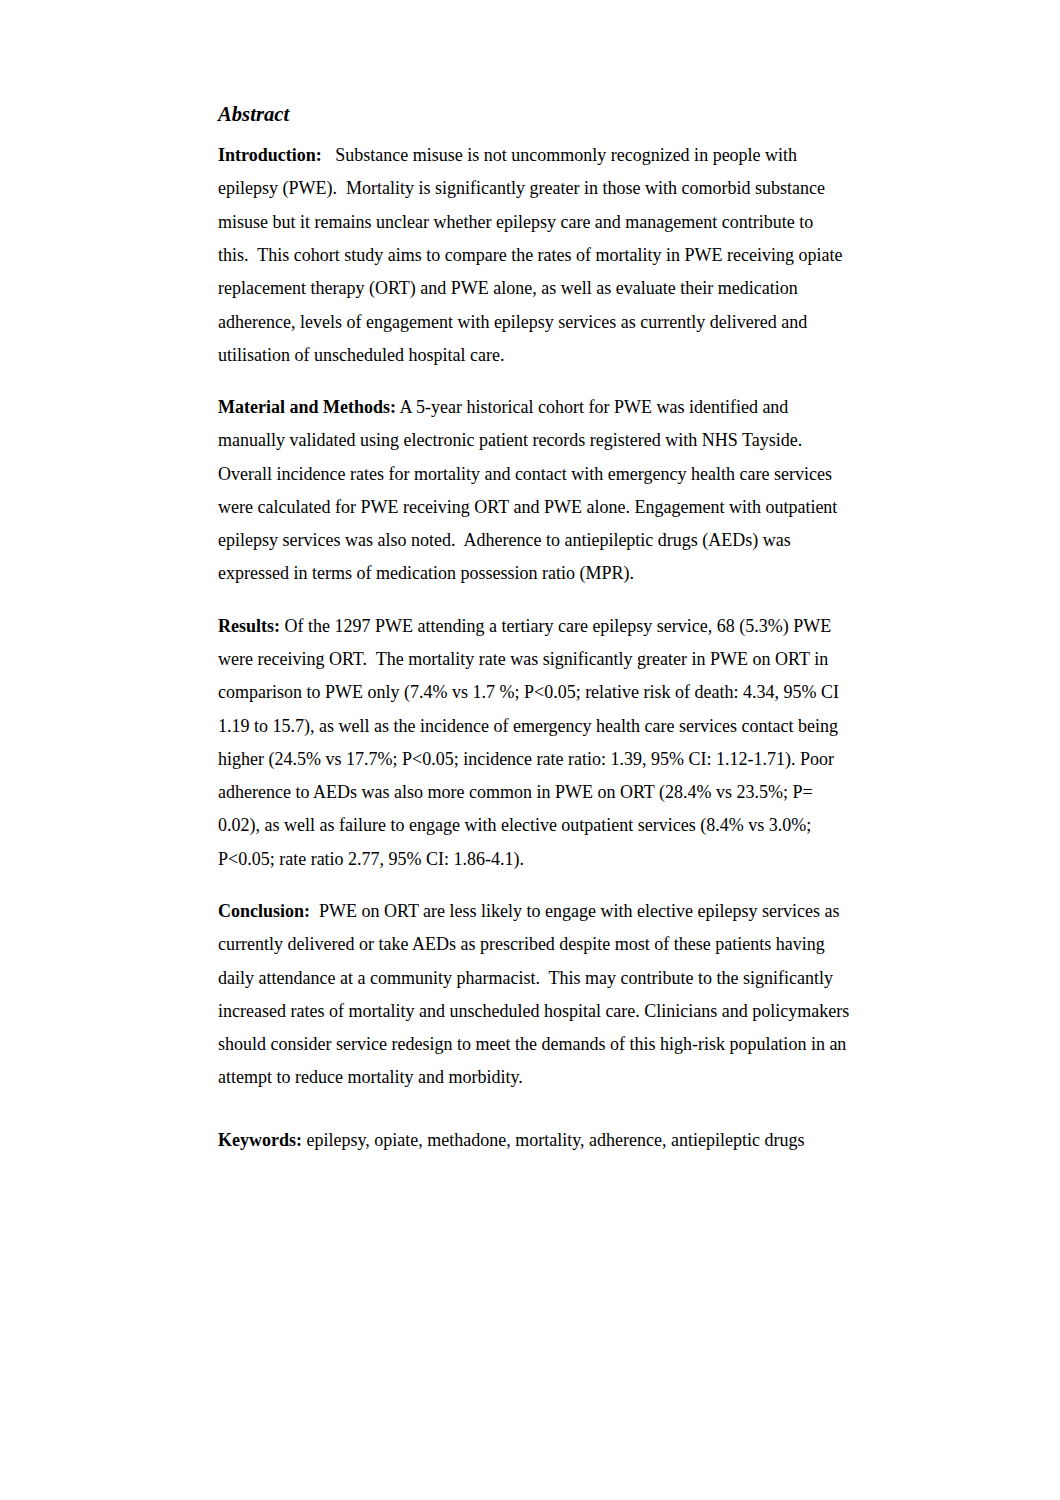Abstract
Introduction: Substance misuse is not uncommonly recognized in people with epilepsy (PWE). Mortality is significantly greater in those with comorbid substance misuse but it remains unclear whether epilepsy care and management contribute to this. This cohort study aims to compare the rates of mortality in PWE receiving opiate replacement therapy (ORT) and PWE alone, as well as evaluate their medication adherence, levels of engagement with epilepsy services as currently delivered and utilisation of unscheduled hospital care.
Material and Methods: A 5-year historical cohort for PWE was identified and manually validated using electronic patient records registered with NHS Tayside. Overall incidence rates for mortality and contact with emergency health care services were calculated for PWE receiving ORT and PWE alone. Engagement with outpatient epilepsy services was also noted. Adherence to antiepileptic drugs (AEDs) was expressed in terms of medication possession ratio (MPR).
Results: Of the 1297 PWE attending a tertiary care epilepsy service, 68 (5.3%) PWE were receiving ORT. The mortality rate was significantly greater in PWE on ORT in comparison to PWE only (7.4% vs 1.7 %; P<0.05; relative risk of death: 4.34, 95% CI 1.19 to 15.7), as well as the incidence of emergency health care services contact being higher (24.5% vs 17.7%; P<0.05; incidence rate ratio: 1.39, 95% CI: 1.12-1.71). Poor adherence to AEDs was also more common in PWE on ORT (28.4% vs 23.5%; P= 0.02), as well as failure to engage with elective outpatient services (8.4% vs 3.0%; P<0.05; rate ratio 2.77, 95% CI: 1.86-4.1).
Conclusion: PWE on ORT are less likely to engage with elective epilepsy services as currently delivered or take AEDs as prescribed despite most of these patients having daily attendance at a community pharmacist. This may contribute to the significantly increased rates of mortality and unscheduled hospital care. Clinicians and policymakers should consider service redesign to meet the demands of this high-risk population in an attempt to reduce mortality and morbidity.
Keywords: epilepsy, opiate, methadone, mortality, adherence, antiepileptic drugs